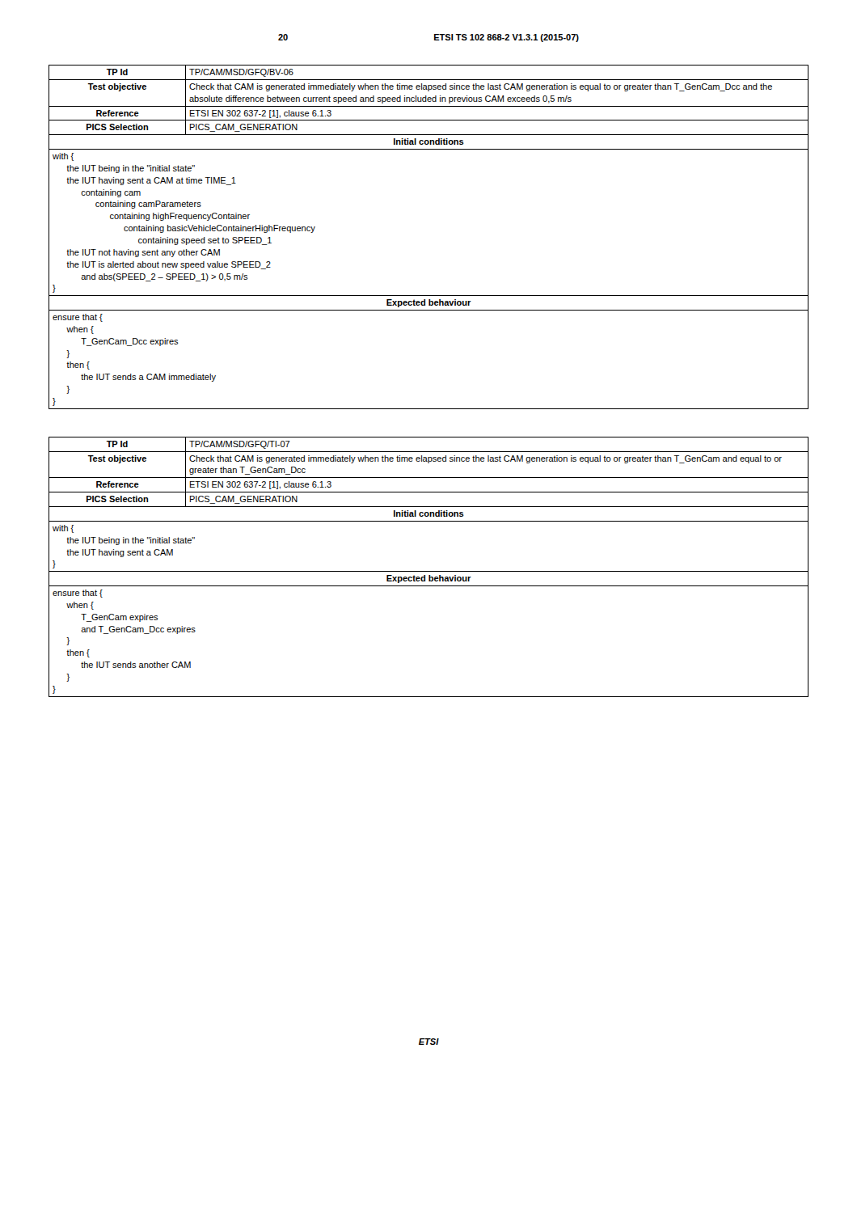20 ETSI TS 102 868-2 V1.3.1 (2015-07)
| TP Id | TP/CAM/MSD/GFQ/BV-06 |
| Test objective | Check that CAM is generated immediately when the time elapsed since the last CAM generation is equal to or greater than T_GenCam_Dcc and the absolute difference between current speed and speed included in previous CAM exceeds 0,5 m/s |
| Reference | ETSI EN 302 637-2 [1], clause 6.1.3 |
| PICS Selection | PICS_CAM_GENERATION |
| Initial conditions |
| with { the IUT being in the "initial state" the IUT having sent a CAM at time TIME_1 containing cam containing camParameters containing highFrequencyContainer containing basicVehicleContainerHighFrequency containing speed set to SPEED_1 the IUT not having sent any other CAM the IUT is alerted about new speed value SPEED_2 and abs(SPEED_2 – SPEED_1) > 0,5 m/s } |
| Expected behaviour |
| ensure that { when { T_GenCam_Dcc expires } then { the IUT sends a CAM immediately } } |
| TP Id | TP/CAM/MSD/GFQ/TI-07 |
| Test objective | Check that CAM is generated immediately when the time elapsed since the last CAM generation is equal to or greater than T_GenCam and equal to or greater than T_GenCam_Dcc |
| Reference | ETSI EN 302 637-2 [1], clause 6.1.3 |
| PICS Selection | PICS_CAM_GENERATION |
| Initial conditions |
| with { the IUT being in the "initial state" the IUT having sent a CAM } |
| Expected behaviour |
| ensure that { when { T_GenCam expires and T_GenCam_Dcc expires } then { the IUT sends another CAM } } |
ETSI